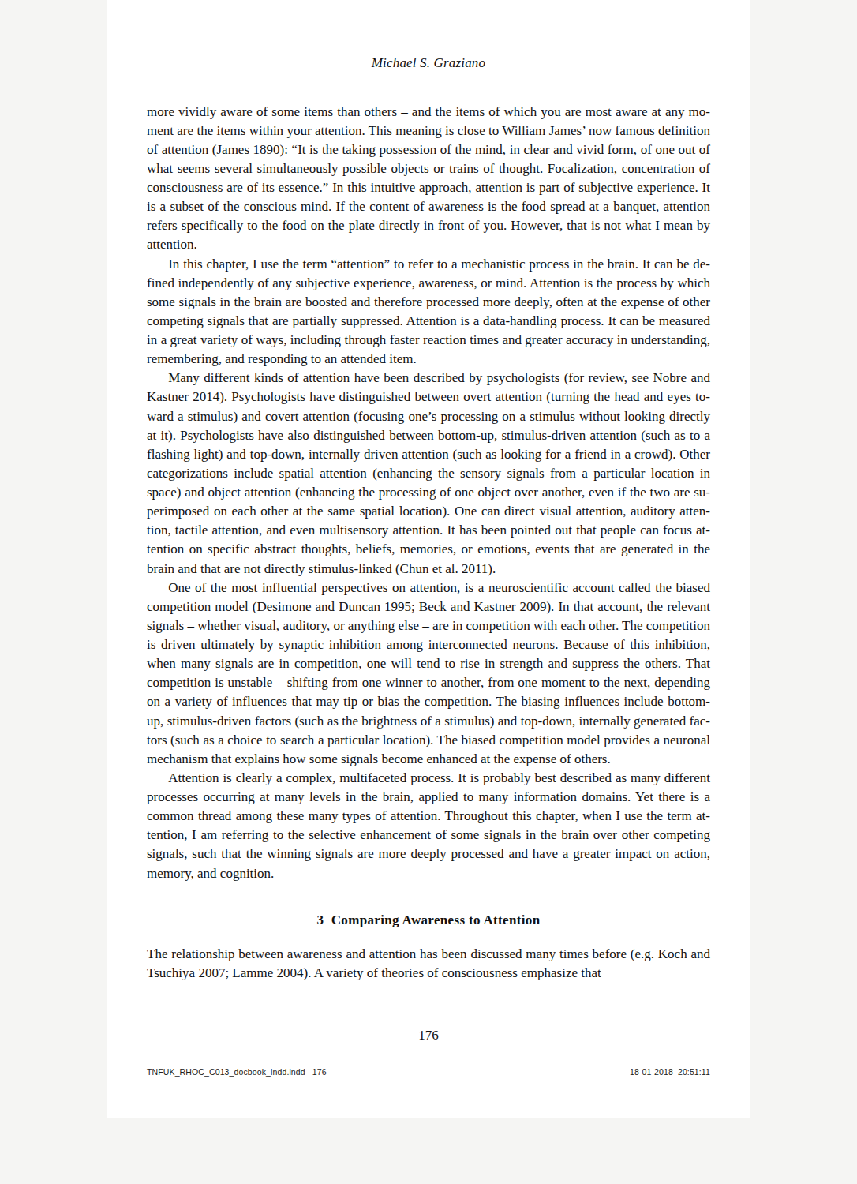Michael S. Graziano
more vividly aware of some items than others – and the items of which you are most aware at any moment are the items within your attention. This meaning is close to William James’ now famous definition of attention (James 1890): “It is the taking possession of the mind, in clear and vivid form, of one out of what seems several simultaneously possible objects or trains of thought. Focalization, concentration of consciousness are of its essence.” In this intuitive approach, attention is part of subjective experience. It is a subset of the conscious mind. If the content of awareness is the food spread at a banquet, attention refers specifically to the food on the plate directly in front of you. However, that is not what I mean by attention.
In this chapter, I use the term “attention” to refer to a mechanistic process in the brain. It can be defined independently of any subjective experience, awareness, or mind. Attention is the process by which some signals in the brain are boosted and therefore processed more deeply, often at the expense of other competing signals that are partially suppressed. Attention is a data-handling process. It can be measured in a great variety of ways, including through faster reaction times and greater accuracy in understanding, remembering, and responding to an attended item.
Many different kinds of attention have been described by psychologists (for review, see Nobre and Kastner 2014). Psychologists have distinguished between overt attention (turning the head and eyes toward a stimulus) and covert attention (focusing one’s processing on a stimulus without looking directly at it). Psychologists have also distinguished between bottom-up, stimulus-driven attention (such as to a flashing light) and top-down, internally driven attention (such as looking for a friend in a crowd). Other categorizations include spatial attention (enhancing the sensory signals from a particular location in space) and object attention (enhancing the processing of one object over another, even if the two are superimposed on each other at the same spatial location). One can direct visual attention, auditory attention, tactile attention, and even multisensory attention. It has been pointed out that people can focus attention on specific abstract thoughts, beliefs, memories, or emotions, events that are generated in the brain and that are not directly stimulus-linked (Chun et al. 2011).
One of the most influential perspectives on attention, is a neuroscientific account called the biased competition model (Desimone and Duncan 1995; Beck and Kastner 2009). In that account, the relevant signals – whether visual, auditory, or anything else – are in competition with each other. The competition is driven ultimately by synaptic inhibition among interconnected neurons. Because of this inhibition, when many signals are in competition, one will tend to rise in strength and suppress the others. That competition is unstable – shifting from one winner to another, from one moment to the next, depending on a variety of influences that may tip or bias the competition. The biasing influences include bottom-up, stimulus-driven factors (such as the brightness of a stimulus) and top-down, internally generated factors (such as a choice to search a particular location). The biased competition model provides a neuronal mechanism that explains how some signals become enhanced at the expense of others.
Attention is clearly a complex, multifaceted process. It is probably best described as many different processes occurring at many levels in the brain, applied to many information domains. Yet there is a common thread among these many types of attention. Throughout this chapter, when I use the term attention, I am referring to the selective enhancement of some signals in the brain over other competing signals, such that the winning signals are more deeply processed and have a greater impact on action, memory, and cognition.
3 Comparing Awareness to Attention
The relationship between awareness and attention has been discussed many times before (e.g. Koch and Tsuchiya 2007; Lamme 2004). A variety of theories of consciousness emphasize that
176
TNFUK_RHOC_C013_docbook_indd.indd 176 18-01-2018 20:51:11